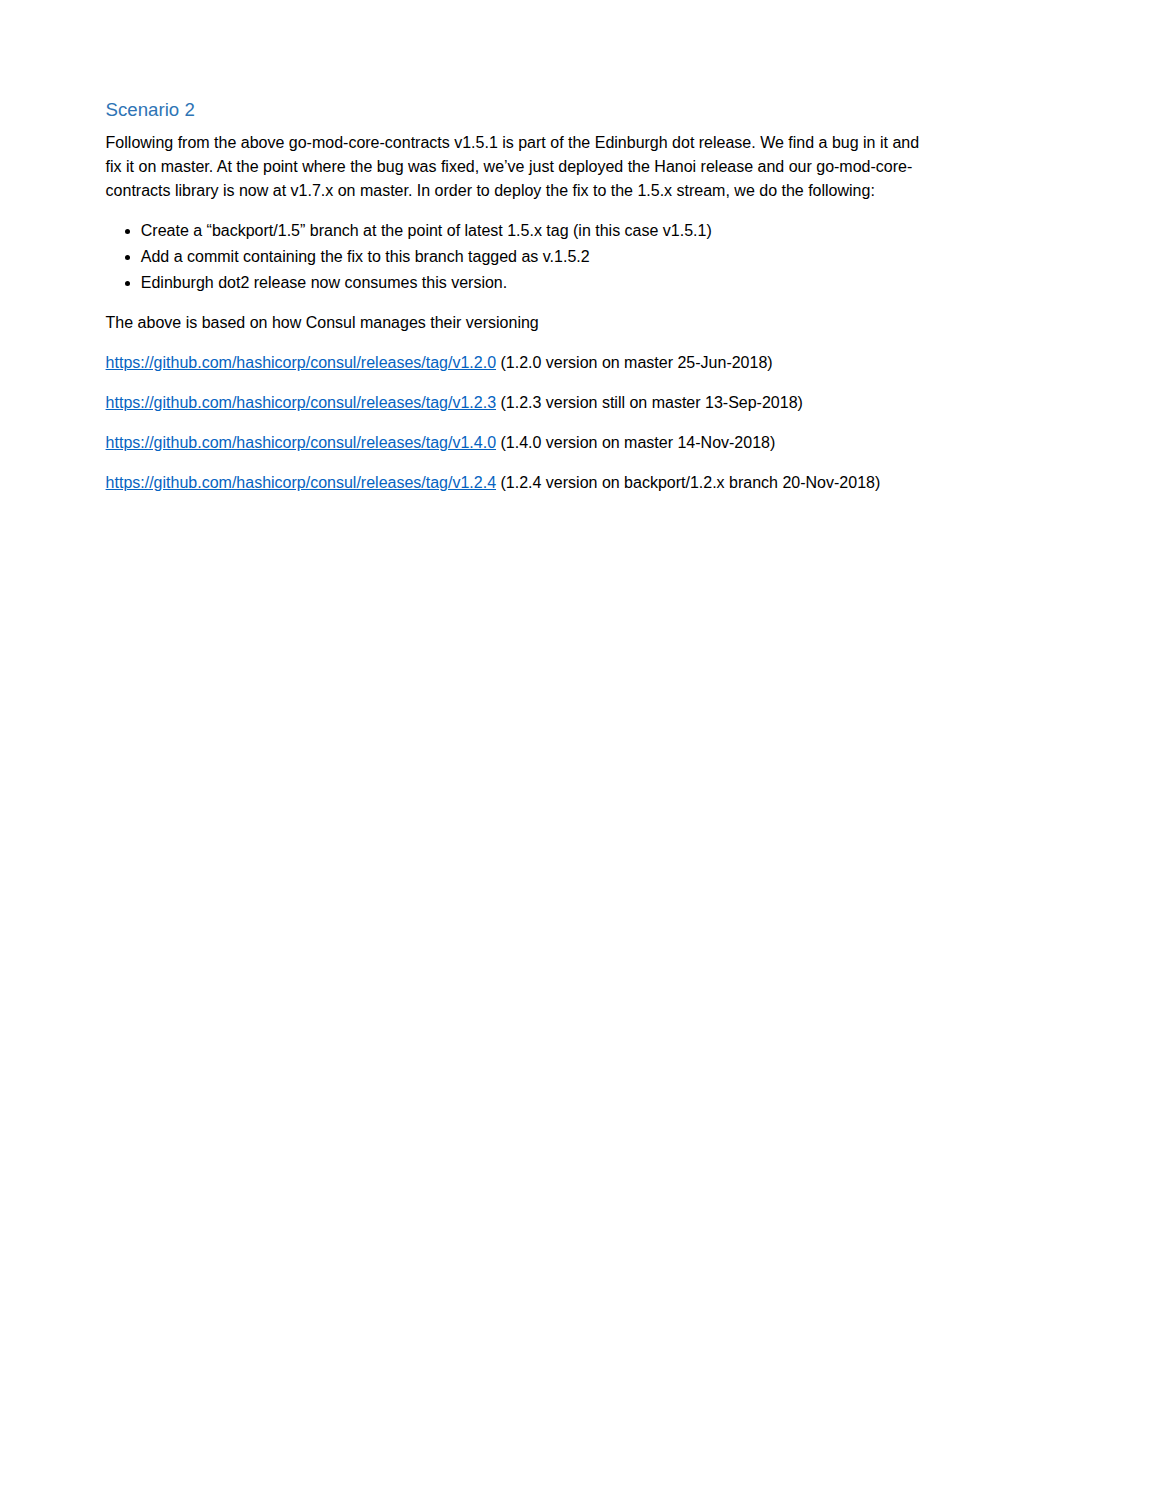Scenario 2
Following from the above go-mod-core-contracts v1.5.1 is part of the Edinburgh dot release. We find a bug in it and fix it on master. At the point where the bug was fixed, we’ve just deployed the Hanoi release and our go-mod-core-contracts library is now at v1.7.x on master. In order to deploy the fix to the 1.5.x stream, we do the following:
Create a “backport/1.5” branch at the point of latest 1.5.x tag (in this case v1.5.1)
Add a commit containing the fix to this branch tagged as v.1.5.2
Edinburgh dot2 release now consumes this version.
The above is based on how Consul manages their versioning
https://github.com/hashicorp/consul/releases/tag/v1.2.0 (1.2.0 version on master 25-Jun-2018)
https://github.com/hashicorp/consul/releases/tag/v1.2.3 (1.2.3 version still on master 13-Sep-2018)
https://github.com/hashicorp/consul/releases/tag/v1.4.0 (1.4.0 version on master 14-Nov-2018)
https://github.com/hashicorp/consul/releases/tag/v1.2.4 (1.2.4 version on backport/1.2.x branch 20-Nov-2018)